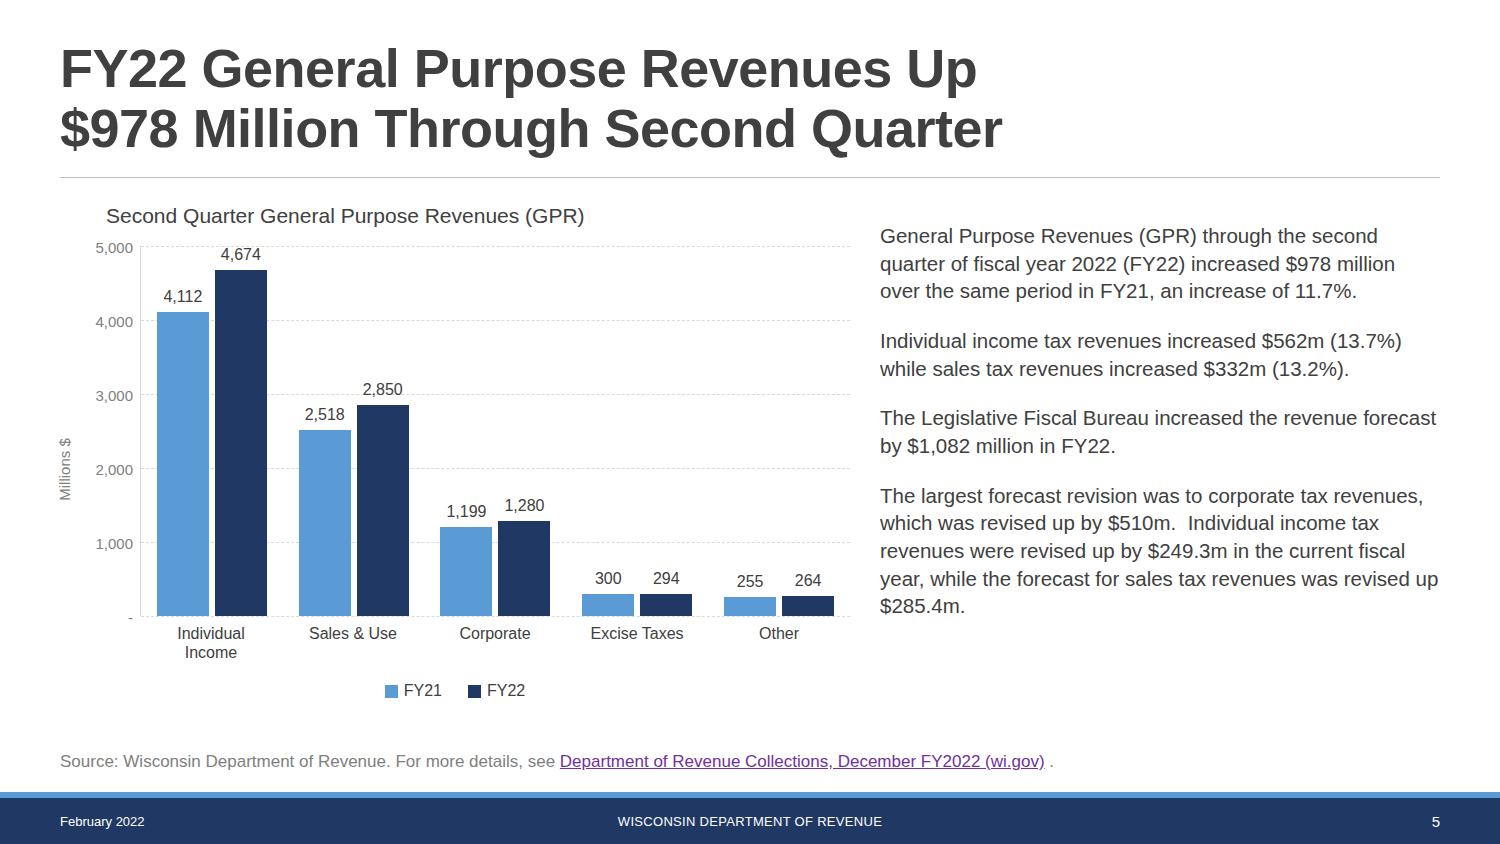FY22 General Purpose Revenues Up
$978 Million Through Second Quarter
Second Quarter General Purpose Revenues (GPR)
Millions $
5,000
4,000
3,000
2,000
1,000
-
4,112
4,674
2,518
2,850
1,199
1,280
300
294
255
264
Individual
Income Sales & Use Corporate Excise Taxes Other
FY21 FY22
General Purpose Revenues (GPR) through the second quarter of fiscal year 2022 (FY22) increased $978 million over the same period in FY21, an increase of 11.7%.
Individual income tax revenues increased $562m (13.7%) while sales tax revenues increased $332m (13.2%).
The Legislative Fiscal Bureau increased the revenue forecast by $1,082 million in FY22.
The largest forecast revision was to corporate tax revenues, which was revised up by $510m. Individual income tax revenues were revised up by $249.3m in the current fiscal year, while the forecast for sales tax revenues was revised up $285.4m.
Source: Wisconsin Department of Revenue. For more details, see Department of Revenue Collections, December FY2022 (wi.gov) .
February 2022 WISCONSIN DEPARTMENT OF REVENUE 5